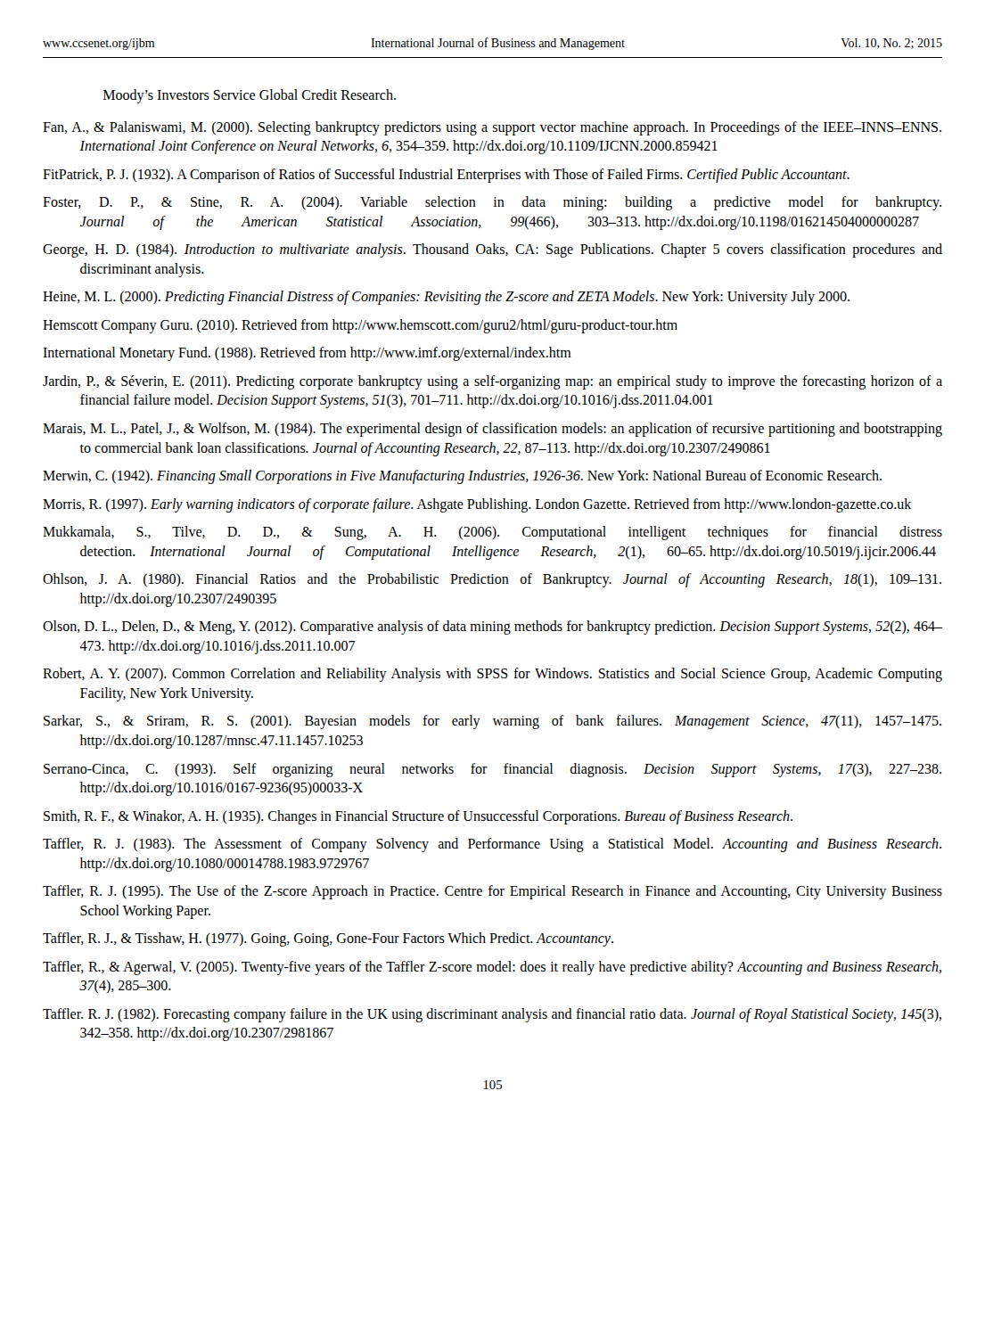www.ccsenet.org/ijbm
International Journal of Business and Management
Vol. 10, No. 2; 2015
Moody’s Investors Service Global Credit Research.
Fan, A., & Palaniswami, M. (2000). Selecting bankruptcy predictors using a support vector machine approach. In Proceedings of the IEEE–INNS–ENNS. International Joint Conference on Neural Networks, 6, 354–359. http://dx.doi.org/10.1109/IJCNN.2000.859421
FitPatrick, P. J. (1932). A Comparison of Ratios of Successful Industrial Enterprises with Those of Failed Firms. Certified Public Accountant.
Foster, D. P., & Stine, R. A. (2004). Variable selection in data mining: building a predictive model for bankruptcy. Journal of the American Statistical Association, 99(466), 303–313. http://dx.doi.org/10.1198/016214504000000287
George, H. D. (1984). Introduction to multivariate analysis. Thousand Oaks, CA: Sage Publications. Chapter 5 covers classification procedures and discriminant analysis.
Heine, M. L. (2000). Predicting Financial Distress of Companies: Revisiting the Z-score and ZETA Models. New York: University July 2000.
Hemscott Company Guru. (2010). Retrieved from http://www.hemscott.com/guru2/html/guru-product-tour.htm
International Monetary Fund. (1988). Retrieved from http://www.imf.org/external/index.htm
Jardin, P., & Séverin, E. (2011). Predicting corporate bankruptcy using a self-organizing map: an empirical study to improve the forecasting horizon of a financial failure model. Decision Support Systems, 51(3), 701–711. http://dx.doi.org/10.1016/j.dss.2011.04.001
Marais, M. L., Patel, J., & Wolfson, M. (1984). The experimental design of classification models: an application of recursive partitioning and bootstrapping to commercial bank loan classifications. Journal of Accounting Research, 22, 87–113. http://dx.doi.org/10.2307/2490861
Merwin, C. (1942). Financing Small Corporations in Five Manufacturing Industries, 1926-36. New York: National Bureau of Economic Research.
Morris, R. (1997). Early warning indicators of corporate failure. Ashgate Publishing. London Gazette. Retrieved from http://www.london-gazette.co.uk
Mukkamala, S., Tilve, D. D., & Sung, A. H. (2006). Computational intelligent techniques for financial distress detection. International Journal of Computational Intelligence Research, 2(1), 60–65. http://dx.doi.org/10.5019/j.ijcir.2006.44
Ohlson, J. A. (1980). Financial Ratios and the Probabilistic Prediction of Bankruptcy. Journal of Accounting Research, 18(1), 109–131. http://dx.doi.org/10.2307/2490395
Olson, D. L., Delen, D., & Meng, Y. (2012). Comparative analysis of data mining methods for bankruptcy prediction. Decision Support Systems, 52(2), 464–473. http://dx.doi.org/10.1016/j.dss.2011.10.007
Robert, A. Y. (2007). Common Correlation and Reliability Analysis with SPSS for Windows. Statistics and Social Science Group, Academic Computing Facility, New York University.
Sarkar, S., & Sriram, R. S. (2001). Bayesian models for early warning of bank failures. Management Science, 47(11), 1457–1475. http://dx.doi.org/10.1287/mnsc.47.11.1457.10253
Serrano-Cinca, C. (1993). Self organizing neural networks for financial diagnosis. Decision Support Systems, 17(3), 227–238. http://dx.doi.org/10.1016/0167-9236(95)00033-X
Smith, R. F., & Winakor, A. H. (1935). Changes in Financial Structure of Unsuccessful Corporations. Bureau of Business Research.
Taffler, R. J. (1983). The Assessment of Company Solvency and Performance Using a Statistical Model. Accounting and Business Research. http://dx.doi.org/10.1080/00014788.1983.9729767
Taffler, R. J. (1995). The Use of the Z-score Approach in Practice. Centre for Empirical Research in Finance and Accounting, City University Business School Working Paper.
Taffler, R. J., & Tisshaw, H. (1977). Going, Going, Gone-Four Factors Which Predict. Accountancy.
Taffler, R., & Agerwal, V. (2005). Twenty-five years of the Taffler Z-score model: does it really have predictive ability? Accounting and Business Research, 37(4), 285–300.
Taffler. R. J. (1982). Forecasting company failure in the UK using discriminant analysis and financial ratio data. Journal of Royal Statistical Society, 145(3), 342–358. http://dx.doi.org/10.2307/2981867
105